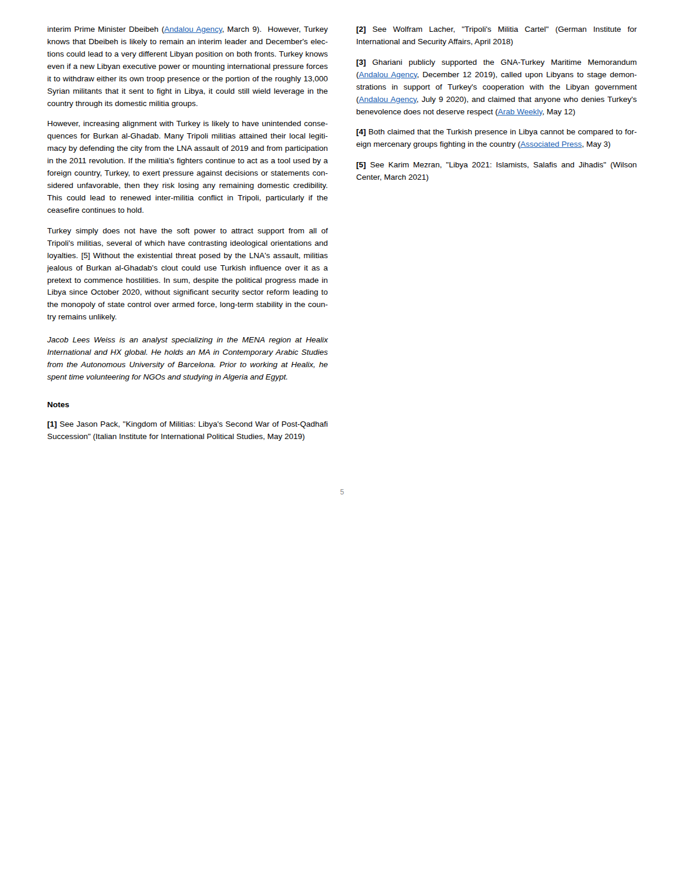interim Prime Minister Dbeibeh (Andalou Agency, March 9). However, Turkey knows that Dbeibeh is likely to remain an interim leader and December's elections could lead to a very different Libyan position on both fronts. Turkey knows even if a new Libyan executive power or mounting international pressure forces it to withdraw either its own troop presence or the portion of the roughly 13,000 Syrian militants that it sent to fight in Libya, it could still wield leverage in the country through its domestic militia groups.
However, increasing alignment with Turkey is likely to have unintended consequences for Burkan al-Ghadab. Many Tripoli militias attained their local legitimacy by defending the city from the LNA assault of 2019 and from participation in the 2011 revolution. If the militia's fighters continue to act as a tool used by a foreign country, Turkey, to exert pressure against decisions or statements considered unfavorable, then they risk losing any remaining domestic credibility. This could lead to renewed inter-militia conflict in Tripoli, particularly if the ceasefire continues to hold.
Turkey simply does not have the soft power to attract support from all of Tripoli's militias, several of which have contrasting ideological orientations and loyalties. [5] Without the existential threat posed by the LNA's assault, militias jealous of Burkan al-Ghadab's clout could use Turkish influence over it as a pretext to commence hostilities. In sum, despite the political progress made in Libya since October 2020, without significant security sector reform leading to the monopoly of state control over armed force, long-term stability in the country remains unlikely.
Jacob Lees Weiss is an analyst specializing in the MENA region at Healix International and HX global. He holds an MA in Contemporary Arabic Studies from the Autonomous University of Barcelona. Prior to working at Healix, he spent time volunteering for NGOs and studying in Algeria and Egypt.
Notes
[1] See Jason Pack, "Kingdom of Militias: Libya's Second War of Post-Qadhafi Succession" (Italian Institute for International Political Studies, May 2019)
[2] See Wolfram Lacher, "Tripoli's Militia Cartel" (German Institute for International and Security Affairs, April 2018)
[3] Ghariani publicly supported the GNA-Turkey Maritime Memorandum (Andalou Agency, December 12 2019), called upon Libyans to stage demonstrations in support of Turkey's cooperation with the Libyan government (Andalou Agency, July 9 2020), and claimed that anyone who denies Turkey's benevolence does not deserve respect (Arab Weekly, May 12)
[4] Both claimed that the Turkish presence in Libya cannot be compared to foreign mercenary groups fighting in the country (Associated Press, May 3)
[5] See Karim Mezran, "Libya 2021: Islamists, Salafis and Jihadis" (Wilson Center, March 2021)
5